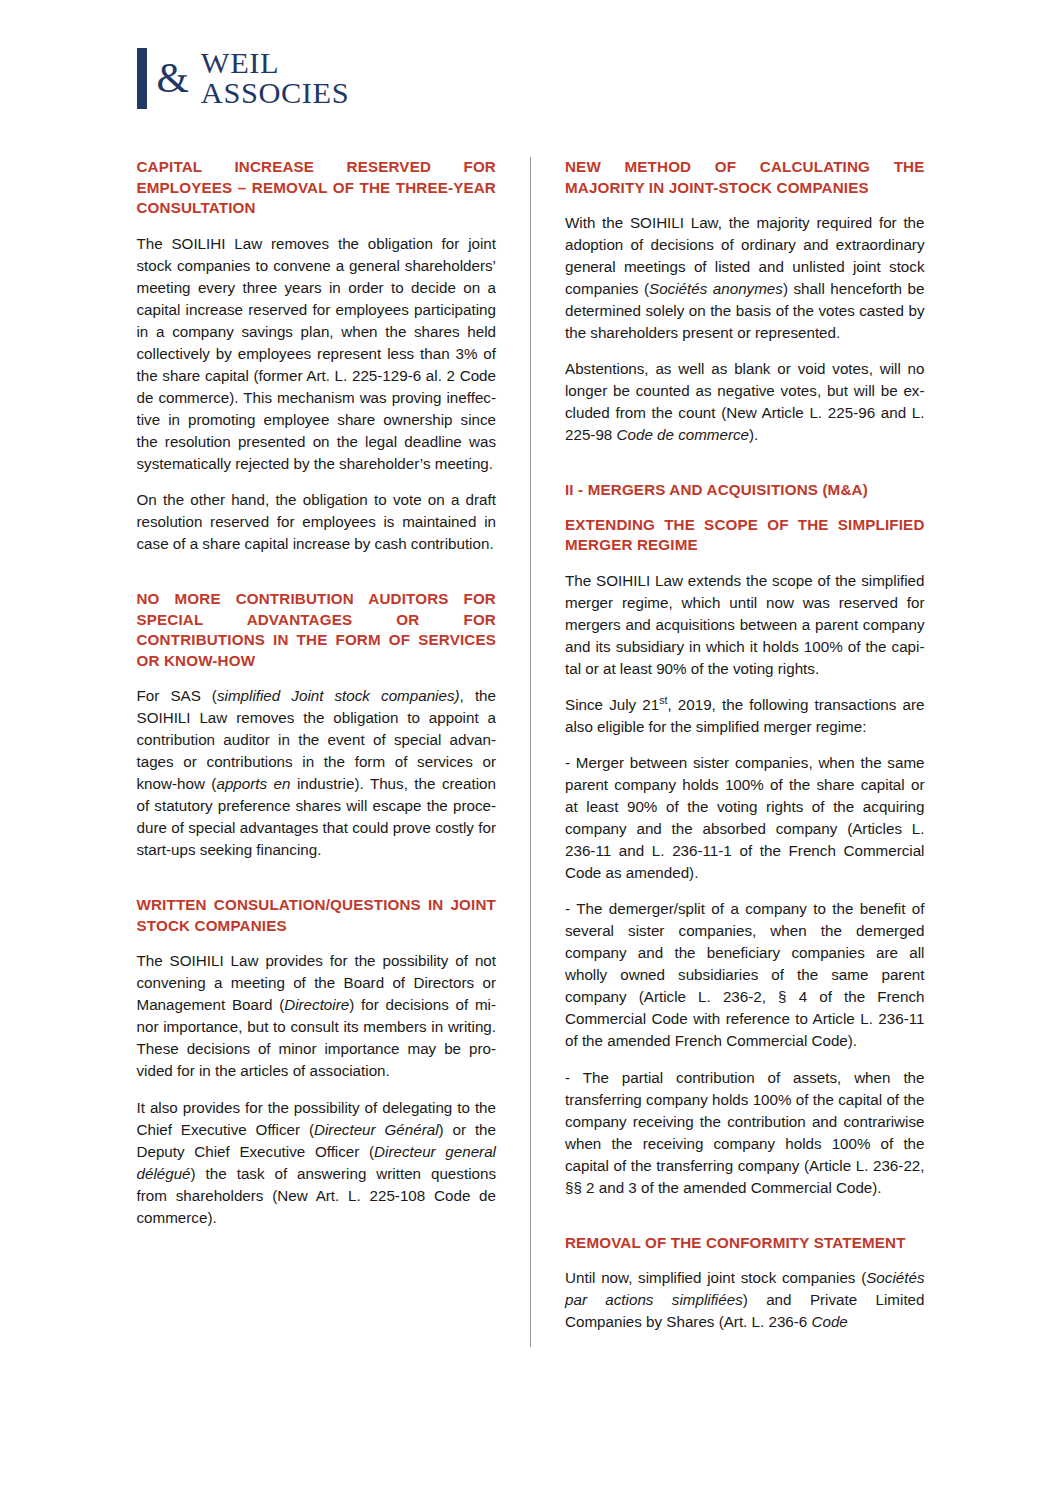&
WEIL ASSOCIES
Capital increase reserved for employees – removal of the three-year consultation
The SOILIHI Law removes the obligation for joint stock companies to convene a general shareholders’ meeting every three years in order to decide on a capital increase reserved for employees participating in a company savings plan, when the shares held collectively by employees represent less than 3% of the share capital (former Art. L. 225-129-6 al. 2 Code de commerce). This mechanism was proving ineffective in promoting employee share ownership since the resolution presented on the legal deadline was systematically rejected by the shareholder’s meeting.
On the other hand, the obligation to vote on a draft resolution reserved for employees is maintained in case of a share capital increase by cash contribution.
No more contribution auditors for special advantages or for contributions in the form of services or know-how
For SAS (simplified Joint stock companies), the SOIHILI Law removes the obligation to appoint a contribution auditor in the event of special advantages or contributions in the form of services or know-how (apports en industrie). Thus, the creation of statutory preference shares will escape the procedure of special advantages that could prove costly for start-ups seeking financing.
Written consulation/questions in joint stock companies
The SOIHILI Law provides for the possibility of not convening a meeting of the Board of Directors or Management Board (Directoire) for decisions of minor importance, but to consult its members in writing. These decisions of minor importance may be provided for in the articles of association.
It also provides for the possibility of delegating to the Chief Executive Officer (Directeur Général) or the Deputy Chief Executive Officer (Directeur general délégué) the task of answering written questions from shareholders (New Art. L. 225-108 Code de commerce).
New method of calculating the majority in joint-stock companies
With the SOIHILI Law, the majority required for the adoption of decisions of ordinary and extraordinary general meetings of listed and unlisted joint stock companies (Sociétés anonymes) shall henceforth be determined solely on the basis of the votes casted by the shareholders present or represented.
Abstentions, as well as blank or void votes, will no longer be counted as negative votes, but will be excluded from the count (New Article L. 225-96 and L. 225-98 Code de commerce).
II - Mergers and acquisitions (M&A)
Extending the scope of the simplified merger regime
The SOIHILI Law extends the scope of the simplified merger regime, which until now was reserved for mergers and acquisitions between a parent company and its subsidiary in which it holds 100% of the capital or at least 90% of the voting rights.
Since July 21st, 2019, the following transactions are also eligible for the simplified merger regime:
- Merger between sister companies, when the same parent company holds 100% of the share capital or at least 90% of the voting rights of the acquiring company and the absorbed company (Articles L. 236-11 and L. 236-11-1 of the French Commercial Code as amended).
- The demerger/split of a company to the benefit of several sister companies, when the demerged company and the beneficiary companies are all wholly owned subsidiaries of the same parent company (Article L. 236-2, § 4 of the French Commercial Code with reference to Article L. 236-11 of the amended French Commercial Code).
- The partial contribution of assets, when the transferring company holds 100% of the capital of the company receiving the contribution and contrariwise when the receiving company holds 100% of the capital of the transferring company (Article L. 236-22, §§ 2 and 3 of the amended Commercial Code).
Removal of the conformity statement
Until now, simplified joint stock companies (Sociétés par actions simplifiées) and Private Limited Companies by Shares (Art. L. 236-6 Code